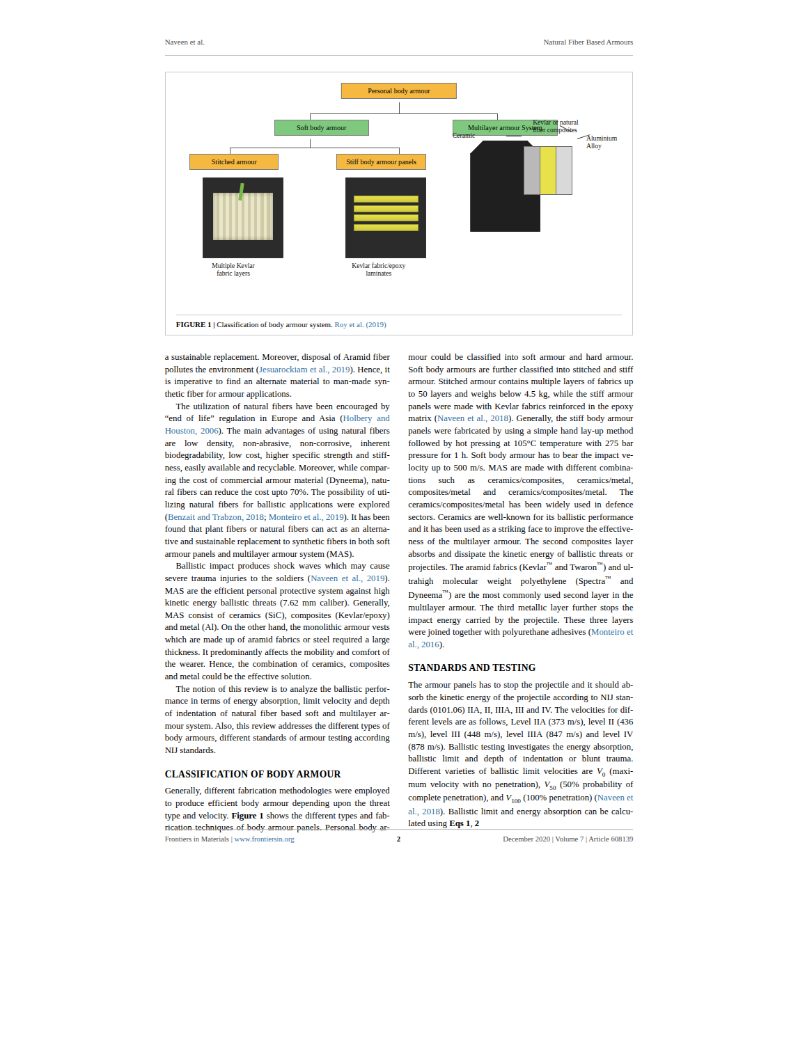Naveen et al.
Natural Fiber Based Armours
Personal body armour
Soft body armour
Multilayer armour System
Stitched armour
Stiff body armour panels
Ceramic
Kevlar or natural
fiber composites
Aluminium
Alloy
Multiple Kevlar
fabric layers
Kevlar fabric/epoxy
laminates
FIGURE 1 | Classification of body armour system. Roy et al. (2019)
a sustainable replacement. Moreover, disposal of Aramid fiber pollutes the environment (Jesuarockiam et al., 2019). Hence, it is imperative to find an alternate material to man-made synthetic fiber for armour applications.
The utilization of natural fibers have been encouraged by “end of life” regulation in Europe and Asia (Holbery and Houston, 2006). The main advantages of using natural fibers are low density, non-abrasive, non-corrosive, inherent biodegradability, low cost, higher specific strength and stiffness, easily available and recyclable. Moreover, while comparing the cost of commercial armour material (Dyneema), natural fibers can reduce the cost upto 70%. The possibility of utilizing natural fibers for ballistic applications were explored (Benzait and Trabzon, 2018; Monteiro et al., 2019). It has been found that plant fibers or natural fibers can act as an alternative and sustainable replacement to synthetic fibers in both soft armour panels and multilayer armour system (MAS).
Ballistic impact produces shock waves which may cause severe trauma injuries to the soldiers (Naveen et al., 2019). MAS are the efficient personal protective system against high kinetic energy ballistic threats (7.62 mm caliber). Generally, MAS consist of ceramics (SiC), composites (Kevlar/epoxy) and metal (Al). On the other hand, the monolithic armour vests which are made up of aramid fabrics or steel required a large thickness. It predominantly affects the mobility and comfort of the wearer. Hence, the combination of ceramics, composites and metal could be the effective solution.
The notion of this review is to analyze the ballistic performance in terms of energy absorption, limit velocity and depth of indentation of natural fiber based soft and multilayer armour system. Also, this review addresses the different types of body armours, different standards of armour testing according NIJ standards.
CLASSIFICATION OF BODY ARMOUR
Generally, different fabrication methodologies were employed to produce efficient body armour depending upon the threat type and velocity. Figure 1 shows the different types and fabrication techniques of body armour panels. Personal body armour could be classified into soft armour and hard armour. Soft body armours are further classified into stitched and stiff armour. Stitched armour contains multiple layers of fabrics up to 50 layers and weighs below 4.5 kg, while the stiff armour panels were made with Kevlar fabrics reinforced in the epoxy matrix (Naveen et al., 2018). Generally, the stiff body armour panels were fabricated by using a simple hand lay-up method followed by hot pressing at 105°C temperature with 275 bar pressure for 1 h. Soft body armour has to bear the impact velocity up to 500 m/s. MAS are made with different combinations such as ceramics/composites, ceramics/metal, composites/metal and ceramics/composites/metal. The ceramics/composites/metal has been widely used in defence sectors. Ceramics are well-known for its ballistic performance and it has been used as a striking face to improve the effectiveness of the multilayer armour. The second composites layer absorbs and dissipate the kinetic energy of ballistic threats or projectiles. The aramid fabrics (Kevlar™ and Twaron™) and ultrahigh molecular weight polyethylene (Spectra™ and Dyneema™) are the most commonly used second layer in the multilayer armour. The third metallic layer further stops the impact energy carried by the projectile. These three layers were joined together with polyurethane adhesives (Monteiro et al., 2016).
STANDARDS AND TESTING
The armour panels has to stop the projectile and it should absorb the kinetic energy of the projectile according to NIJ standards (0101.06) IIA, II, IIIA, III and IV. The velocities for different levels are as follows, Level IIA (373 m/s), level II (436 m/s), level III (448 m/s), level IIIA (847 m/s) and level IV (878 m/s). Ballistic testing investigates the energy absorption, ballistic limit and depth of indentation or blunt trauma. Different varieties of ballistic limit velocities are V0 (maximum velocity with no penetration), V50 (50% probability of complete penetration), and V100 (100% penetration) (Naveen et al., 2018). Ballistic limit and energy absorption can be calculated using Eqs 1, 2
Frontiers in Materials | www.frontiersin.org
2
December 2020 | Volume 7 | Article 608139